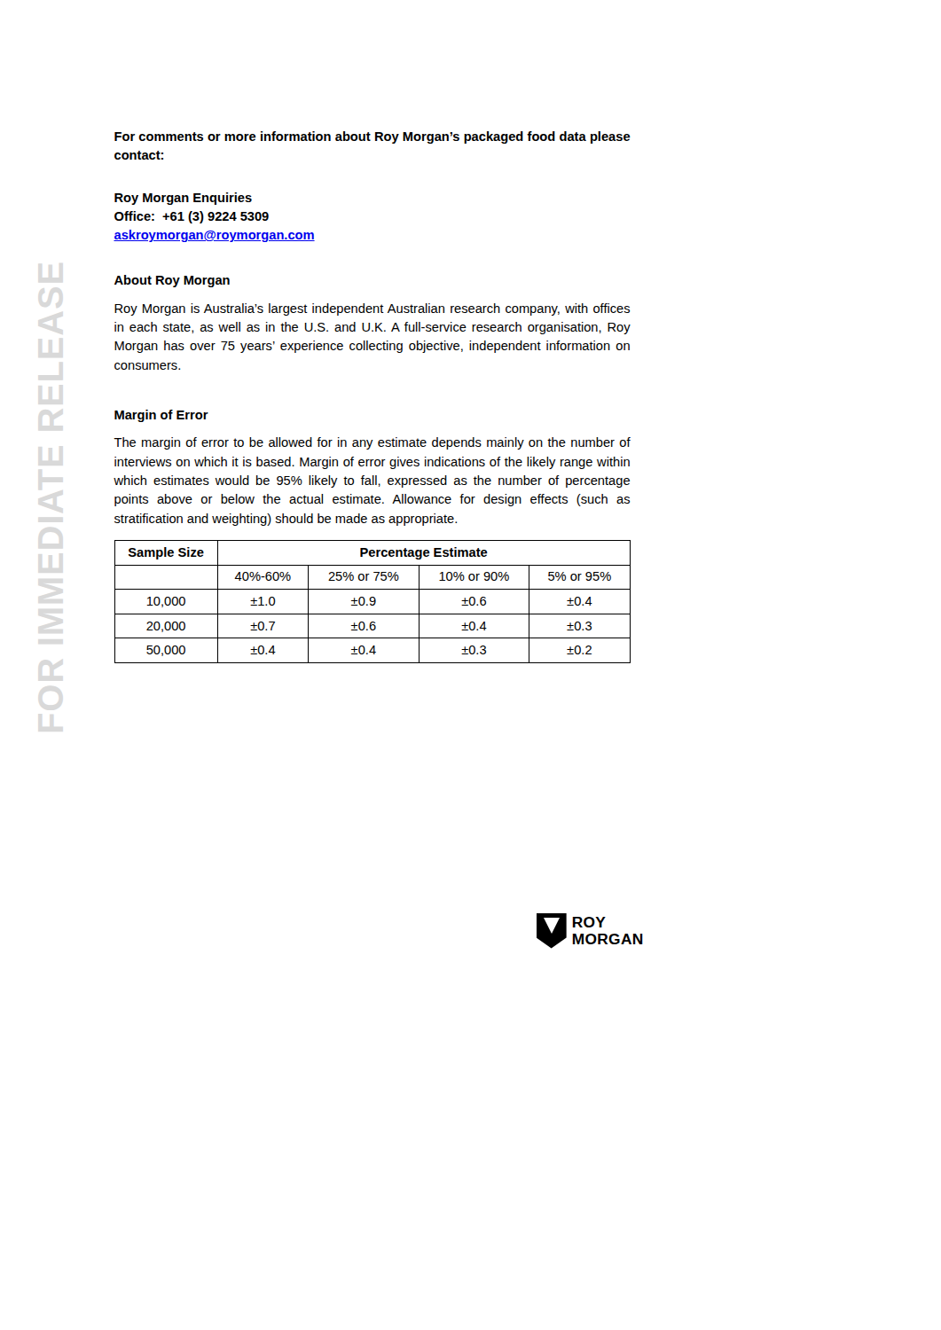FOR IMMEDIATE RELEASE
For comments or more information about Roy Morgan’s packaged food data please contact:
Roy Morgan Enquiries
Office: +61 (3) 9224 5309
askroymorgan@roymorgan.com
About Roy Morgan
Roy Morgan is Australia’s largest independent Australian research company, with offices in each state, as well as in the U.S. and U.K. A full-service research organisation, Roy Morgan has over 75 years’ experience collecting objective, independent information on consumers.
Margin of Error
The margin of error to be allowed for in any estimate depends mainly on the number of interviews on which it is based. Margin of error gives indications of the likely range within which estimates would be 95% likely to fall, expressed as the number of percentage points above or below the actual estimate. Allowance for design effects (such as stratification and weighting) should be made as appropriate.
| Sample Size | Percentage Estimate |
| --- | --- |
| | 40%-60% | 25% or 75% | 10% or 90% | 5% or 95% |
| 10,000 | ±1.0 | ±0.9 | ±0.6 | ±0.4 |
| 20,000 | ±0.7 | ±0.6 | ±0.4 | ±0.3 |
| 50,000 | ±0.4 | ±0.4 | ±0.3 | ±0.2 |
ROY
MORGAN